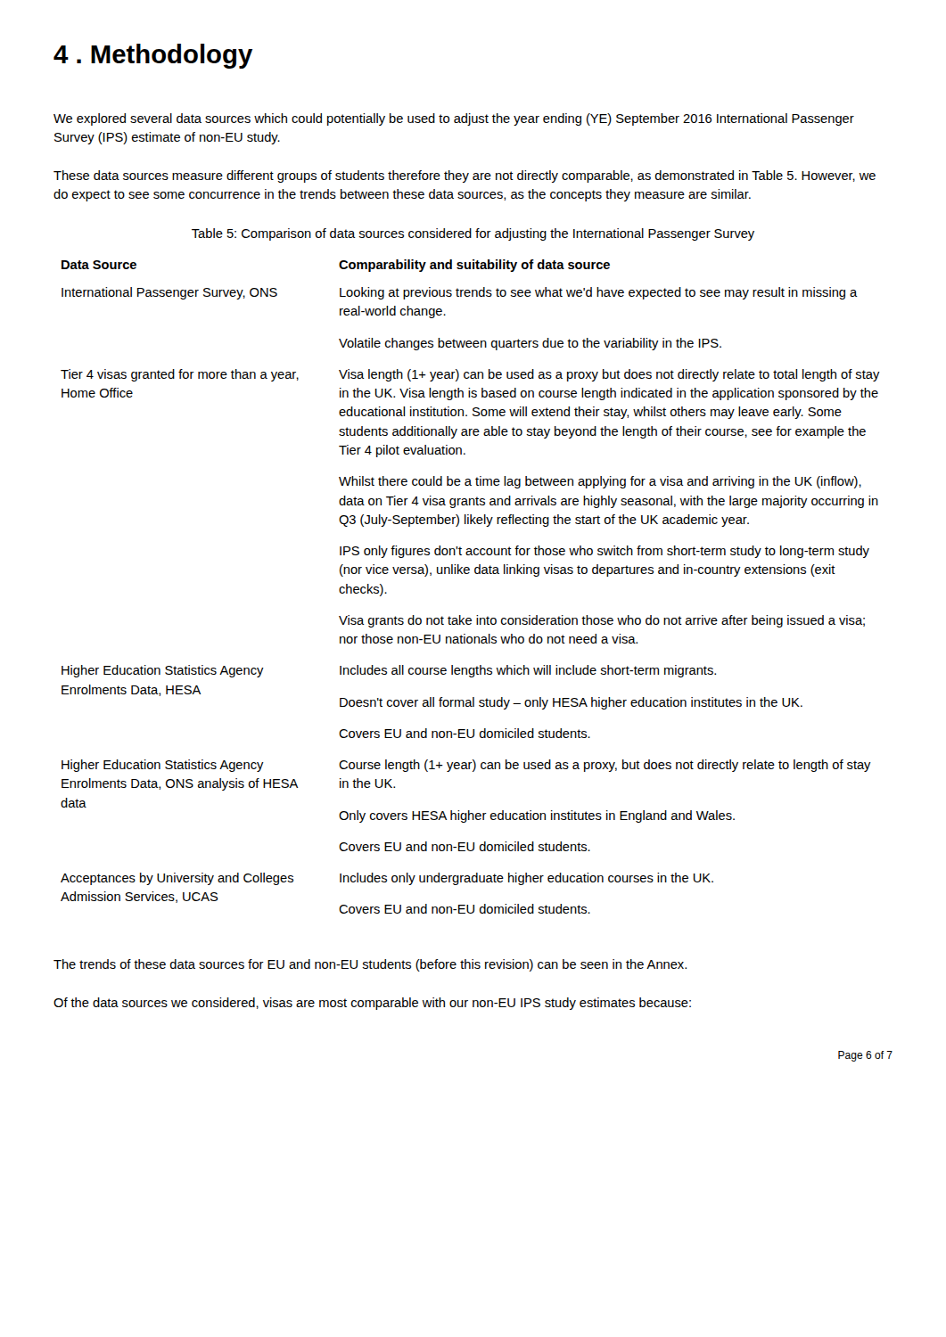4 . Methodology
We explored several data sources which could potentially be used to adjust the year ending (YE) September 2016 International Passenger Survey (IPS) estimate of non-EU study.
These data sources measure different groups of students therefore they are not directly comparable, as demonstrated in Table 5. However, we do expect to see some concurrence in the trends between these data sources, as the concepts they measure are similar.
Table 5: Comparison of data sources considered for adjusting the International Passenger Survey
| Data Source | Comparability and suitability of data source |
| --- | --- |
| International Passenger Survey, ONS | Looking at previous trends to see what we'd have expected to see may result in missing a real-world change. Volatile changes between quarters due to the variability in the IPS. |
| Tier 4 visas granted for more than a year, Home Office | Visa length (1+ year) can be used as a proxy but does not directly relate to total length of stay in the UK. Visa length is based on course length indicated in the application sponsored by the educational institution. Some will extend their stay, whilst others may leave early. Some students additionally are able to stay beyond the length of their course, see for example the Tier 4 pilot evaluation. Whilst there could be a time lag between applying for a visa and arriving in the UK (inflow), data on Tier 4 visa grants and arrivals are highly seasonal, with the large majority occurring in Q3 (July-September) likely reflecting the start of the UK academic year. IPS only figures don't account for those who switch from short-term study to long-term study (nor vice versa), unlike data linking visas to departures and in-country extensions (exit checks). Visa grants do not take into consideration those who do not arrive after being issued a visa; nor those non-EU nationals who do not need a visa. |
| Higher Education Statistics Agency Enrolments Data, HESA | Includes all course lengths which will include short-term migrants. Doesn't cover all formal study – only HESA higher education institutes in the UK. Covers EU and non-EU domiciled students. |
| Higher Education Statistics Agency Enrolments Data, ONS analysis of HESA data | Course length (1+ year) can be used as a proxy, but does not directly relate to length of stay in the UK. Only covers HESA higher education institutes in England and Wales. Covers EU and non-EU domiciled students. |
| Acceptances by University and Colleges Admission Services, UCAS | Includes only undergraduate higher education courses in the UK. Covers EU and non-EU domiciled students. |
The trends of these data sources for EU and non-EU students (before this revision) can be seen in the Annex.
Of the data sources we considered, visas are most comparable with our non-EU IPS study estimates because:
Page 6 of 7